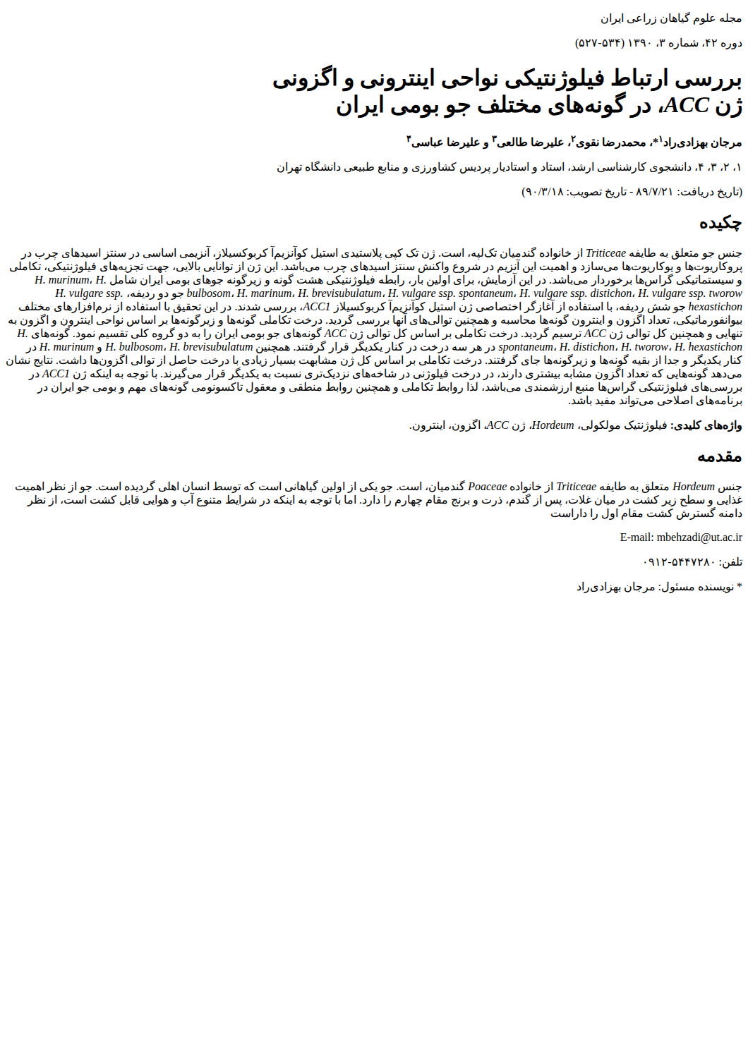مجله علوم گیاهان زراعی ایران
دوره ۴۲، شماره ۳، ۱۳۹۰ (۵۳۴-۵۲۷)
بررسی ارتباط فیلوژنتیکی نواحی اینترونی و اگزونی
ژن ACC، در گونه‌های مختلف جو بومی ایران
مرجان بهزادی‌راد۱*، محمدرضا نقوی۲، علیرضا طالعی۳ و علیرضا عباسی۴
۱، ۲، ۳، ۴، دانشجوی کارشناسی ارشد، استاد و استادیار پردیس کشاورزی و منابع طبیعی دانشگاه تهران
(تاریخ دریافت: ۸۹/۷/۲۱ - تاریخ تصویب: ۹۰/۳/۱۸)
چکیده
جنس جو متعلق به طایفه Triticeae از خانواده گندمیان تک‌لپه، است. ژن تک کپی پلاستیدی استیل کوآنزیم‌آ کربوکسیلاز، آنزیمی اساسی در سنتز اسیدهای چرب در پروکاریوت‌ها و یوکاریوت‌ها می‌سازد و اهمیت این آنزیم در شروع واکنش سنتز اسیدهای چرب می‌باشد. این ژن از توانایی بالایی، جهت تجزیه‌های فیلوژنتیکی، تکاملی و سیستماتیکی گراس‌ها برخوردار می‌باشد. در این آزمایش، برای اولین بار، رابطه فیلوژنتیکی هشت گونه و زیرگونه جوهای بومی ایران شامل H. murinum، H. bulbosom، H. marinum، H. brevisubulatum، H. vulgare ssp. spontaneum، H. vulgare ssp. distichon، H. vulgare ssp. tworow جو دو ردیفه، H. vulgare ssp. hexastichon جو شش ردیفه، با استفاده از آغازگر اختصاصی ژن استیل کوآنزیم‌آ کربوکسیلاز ACC1، بررسی شدند. در این تحقیق با استفاده از نرم‌افزارهای مختلف بیوانفورماتیکی، تعداد اگزون و اینترون گونه‌ها محاسبه و همچنین توالی‌های آنها بررسی گردید. درخت تکاملی گونه‌ها و زیرگونه‌ها بر اساس نواحی اینترون و اگزون به تنهایی و همچنین کل توالی ژن ACC ترسیم گردید. درخت تکاملی بر اساس کل توالی ژن ACC گونه‌های جو بومی ایران را به دو گروه کلی تقسیم نمود. گونه‌های H. spontaneum، H. distichon، H. tworow، H. hexastichon در هر سه درخت در کنار یکدیگر قرار گرفتند. همچنین H. bulbosom، H. brevisubulatum و H. murinum در کنار یکدیگر و جدا از بقیه گونه‌ها و زیرگونه‌ها جای گرفتند. درخت تکاملی بر اساس کل ژن مشابهت بسیار زیادی با درخت حاصل از توالی اگزون‌ها داشت. نتایج نشان می‌دهد گونه‌هایی که تعداد اگزون مشابه بیشتری دارند، در درخت فیلوژنی در شاخه‌های نزدیک‌تری نسبت به یکدیگر قرار می‌گیرند. با توجه به اینکه ژن ACC1 در بررسی‌های فیلوژنتیکی گراس‌ها منبع ارزشمندی می‌باشد، لذا روابط تکاملی و همچنین روابط منطقی و معقول تاکسونومی گونه‌های مهم و بومی جو ایران در برنامه‌های اصلاحی می‌تواند مفید باشد.
واژه‌های کلیدی: فیلوژنتیک مولکولی، Hordeum، ژن ACC، اگزون، اینترون.
مقدمه
جنس Hordeum متعلق به طایفه Triticeae از خانواده Poaceae گندمیان، است. جو یکی از اولین گیاهانی است که توسط انسان اهلی گردیده است. جو از نظر اهمیت غذایی و سطح زیر کشت در میان غلات، پس از گندم، ذرت و برنج مقام چهارم را دارد. اما با توجه به اینکه در شرایط متنوع آب و هوایی قابل کشت است، از نظر دامنه گسترش کشت مقام اول را داراست
E-mail: mbehzadi@ut.ac.ir
تلفن: ۵۴۴۷۲۸۰-۰۹۱۲
* نویسنده مسئول: مرجان بهزادی‌راد